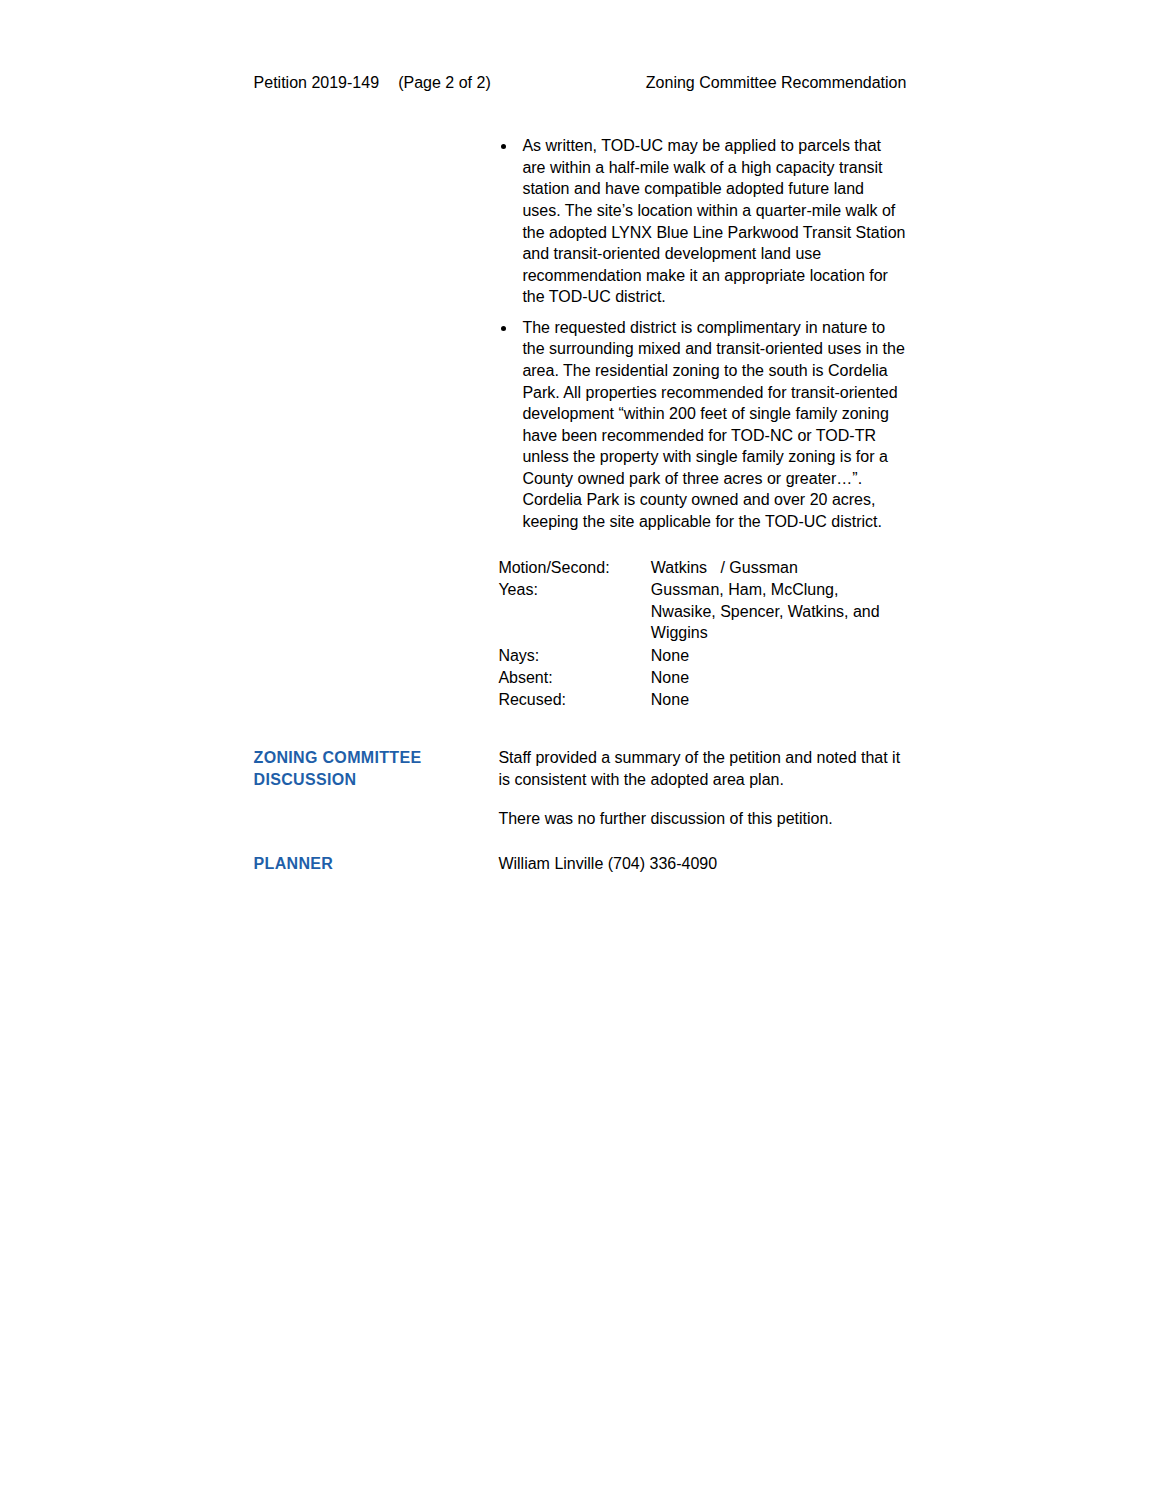Petition 2019-149 (Page 2 of 2) Zoning Committee Recommendation
As written, TOD-UC may be applied to parcels that are within a half-mile walk of a high capacity transit station and have compatible adopted future land uses. The site’s location within a quarter-mile walk of the adopted LYNX Blue Line Parkwood Transit Station and transit-oriented development land use recommendation make it an appropriate location for the TOD-UC district.
The requested district is complimentary in nature to the surrounding mixed and transit-oriented uses in the area. The residential zoning to the south is Cordelia Park. All properties recommended for transit-oriented development “within 200 feet of single family zoning have been recommended for TOD-NC or TOD-TR unless the property with single family zoning is for a County owned park of three acres or greater…”. Cordelia Park is county owned and over 20 acres, keeping the site applicable for the TOD-UC district.
| Motion/Second: | Watkins / Gussman |
| Yeas: | Gussman, Ham, McClung, Nwasike, Spencer, Watkins, and Wiggins |
| Nays: | None |
| Absent: | None |
| Recused: | None |
ZONING COMMITTEE
DISCUSSION
Staff provided a summary of the petition and noted that it is consistent with the adopted area plan.
There was no further discussion of this petition.
PLANNER
William Linville (704) 336-4090